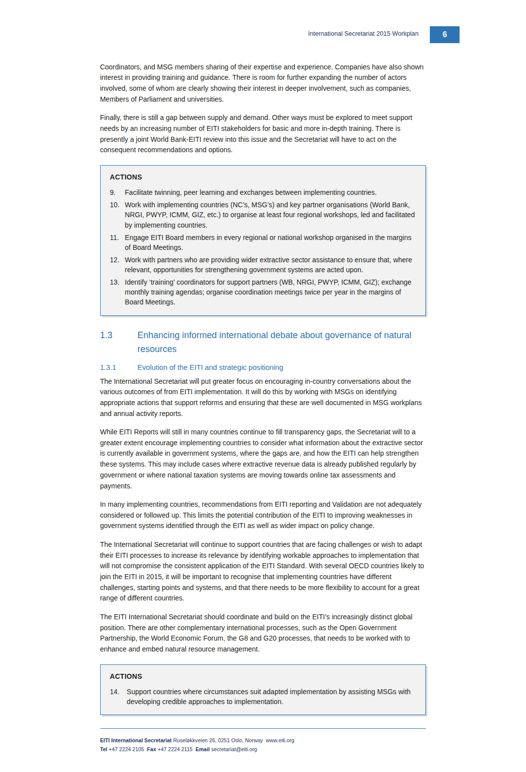International Secretariat 2015 Workplan
6
Coordinators, and MSG members sharing of their expertise and experience. Companies have also shown interest in providing training and guidance. There is room for further expanding the number of actors involved, some of whom are clearly showing their interest in deeper involvement, such as companies, Members of Parliament and universities.
Finally, there is still a gap between supply and demand. Other ways must be explored to meet support needs by an increasing number of EITI stakeholders for basic and more in-depth training. There is presently a joint World Bank-EITI review into this issue and the Secretariat will have to act on the consequent recommendations and options.
Actions
9. Facilitate twinning, peer learning and exchanges between implementing countries.
10. Work with implementing countries (NC’s, MSG’s) and key partner organisations (World Bank, NRGI, PWYP, ICMM, GIZ, etc.) to organise at least four regional workshops, led and facilitated by implementing countries.
11. Engage EITI Board members in every regional or national workshop organised in the margins of Board Meetings.
12. Work with partners who are providing wider extractive sector assistance to ensure that, where relevant, opportunities for strengthening government systems are acted upon.
13. Identify ‘training’ coordinators for support partners (WB, NRGI, PWYP, ICMM, GIZ); exchange monthly training agendas; organise coordination meetings twice per year in the margins of Board Meetings.
1.3 Enhancing informed international debate about governance of natural resources
1.3.1 Evolution of the EITI and strategic positioning
The International Secretariat will put greater focus on encouraging in-country conversations about the various outcomes of from EITI implementation. It will do this by working with MSGs on identifying appropriate actions that support reforms and ensuring that these are well documented in MSG workplans and annual activity reports.
While EITI Reports will still in many countries continue to fill transparency gaps, the Secretariat will to a greater extent encourage implementing countries to consider what information about the extractive sector is currently available in government systems, where the gaps are, and how the EITI can help strengthen these systems. This may include cases where extractive revenue data is already published regularly by government or where national taxation systems are moving towards online tax assessments and payments.
In many implementing countries, recommendations from EITI reporting and Validation are not adequately considered or followed up. This limits the potential contribution of the EITI to improving weaknesses in government systems identified through the EITI as well as wider impact on policy change.
The International Secretariat will continue to support countries that are facing challenges or wish to adapt their EITI processes to increase its relevance by identifying workable approaches to implementation that will not compromise the consistent application of the EITI Standard. With several OECD countries likely to join the EITI in 2015, it will be important to recognise that implementing countries have different challenges, starting points and systems, and that there needs to be more flexibility to account for a great range of different countries.
The EITI International Secretariat should coordinate and build on the EITI’s increasingly distinct global position. There are other complementary international processes, such as the Open Government Partnership, the World Economic Forum, the G8 and G20 processes, that needs to be worked with to enhance and embed natural resource management.
Actions
14. Support countries where circumstances suit adapted implementation by assisting MSGs with developing credible approaches to implementation.
EITI International Secretariat Ruseløkkveien 26, 0251 Oslo, Norway www.eiti.org
Tel +47 2224 2105 Fax +47 2224 2115 Email secretariat@eiti.org